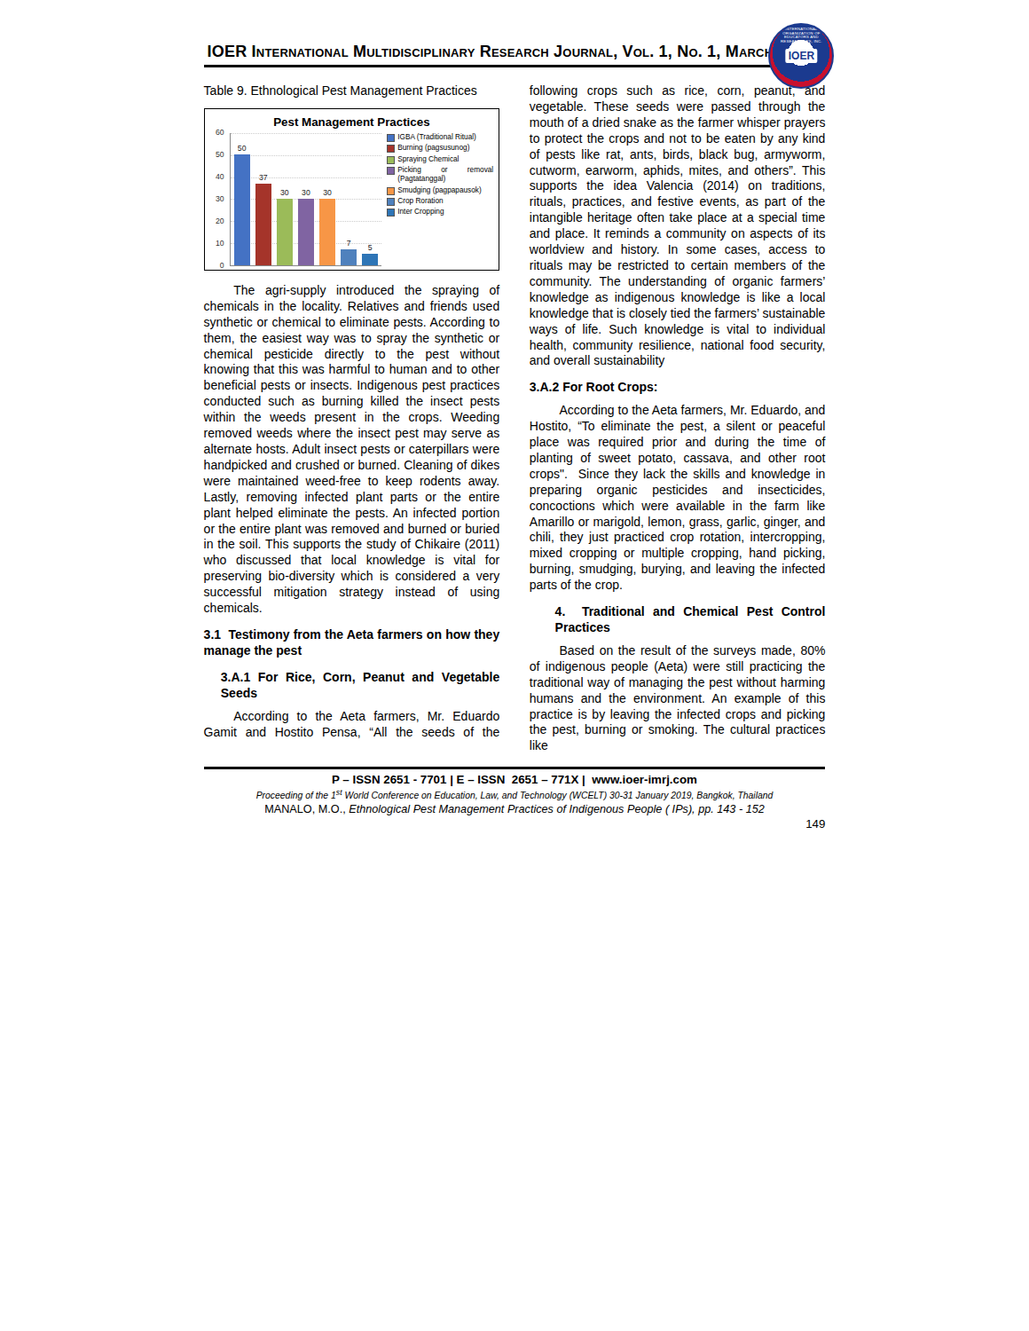IOER International Multidisciplinary Research Journal, Vol. 1, No. 1, March, 2019
INTERNATIONAL ORGANIZATION OF EDUCATORS AND RESEARCHERS, INC.
Table 9. Ethnological Pest Management Practices
Pest Management Practices
60 50 40 30 20 10 0
50
37
30
30
30
7
5
IGBA (Traditional Ritual)
Burning (pagsusunog)
Spraying Chemical
Picking or removal (Pagtatanggal)
Smudging (pagpapausok)
Crop Roration
Inter Cropping
The agri-supply introduced the spraying of chemicals in the locality. Relatives and friends used synthetic or chemical to eliminate pests. According to them, the easiest way was to spray the synthetic or chemical pesticide directly to the pest without knowing that this was harmful to human and to other beneficial pests or insects. Indigenous pest practices conducted such as burning killed the insect pests within the weeds present in the crops. Weeding removed weeds where the insect pest may serve as alternate hosts. Adult insect pests or caterpillars were handpicked and crushed or burned. Cleaning of dikes were maintained weed-free to keep rodents away. Lastly, removing infected plant parts or the entire plant helped eliminate the pests. An infected portion or the entire plant was removed and burned or buried in the soil. This supports the study of Chikaire (2011) who discussed that local knowledge is vital for preserving bio-diversity which is considered a very successful mitigation strategy instead of using chemicals.
3.1 Testimony from the Aeta farmers on how they manage the pest
3.A.1 For Rice, Corn, Peanut and Vegetable Seeds
According to the Aeta farmers, Mr. Eduardo Gamit and Hostito Pensa, “All the seeds of the following crops such as rice, corn, peanut, and vegetable. These seeds were passed through the mouth of a dried snake as the farmer whisper prayers to protect the crops and not to be eaten by any kind of pests like rat, ants, birds, black bug, armyworm, cutworm, earworm, aphids, mites, and others”. This supports the idea Valencia (2014) on traditions, rituals, practices, and festive events, as part of the intangible heritage often take place at a special time and place. It reminds a community on aspects of its worldview and history. In some cases, access to rituals may be restricted to certain members of the community. The understanding of organic farmers’ knowledge as indigenous knowledge is like a local knowledge that is closely tied the farmers’ sustainable ways of life. Such knowledge is vital to individual health, community resilience, national food security, and overall sustainability
3.A.2 For Root Crops:
According to the Aeta farmers, Mr. Eduardo, and Hostito, “To eliminate the pest, a silent or peaceful place was required prior and during the time of planting of sweet potato, cassava, and other root crops". Since they lack the skills and knowledge in preparing organic pesticides and insecticides, concoctions which were available in the farm like Amarillo or marigold, lemon, grass, garlic, ginger, and chili, they just practiced crop rotation, intercropping, mixed cropping or multiple cropping, hand picking, burning, smudging, burying, and leaving the infected parts of the crop.
4. Traditional and Chemical Pest Control Practices
Based on the result of the surveys made, 80% of indigenous people (Aeta) were still practicing the traditional way of managing the pest without harming humans and the environment. An example of this practice is by leaving the infected crops and picking the pest, burning or smoking. The cultural practices like
P – ISSN 2651 - 7701 | E – ISSN 2651 – 771X | www.ioer-imrj.com
Proceeding of the 1st World Conference on Education, Law, and Technology (WCELT) 30-31 January 2019, Bangkok, Thailand
MANALO, M.O., Ethnological Pest Management Practices of Indigenous People ( IPs), pp. 143 - 152
149